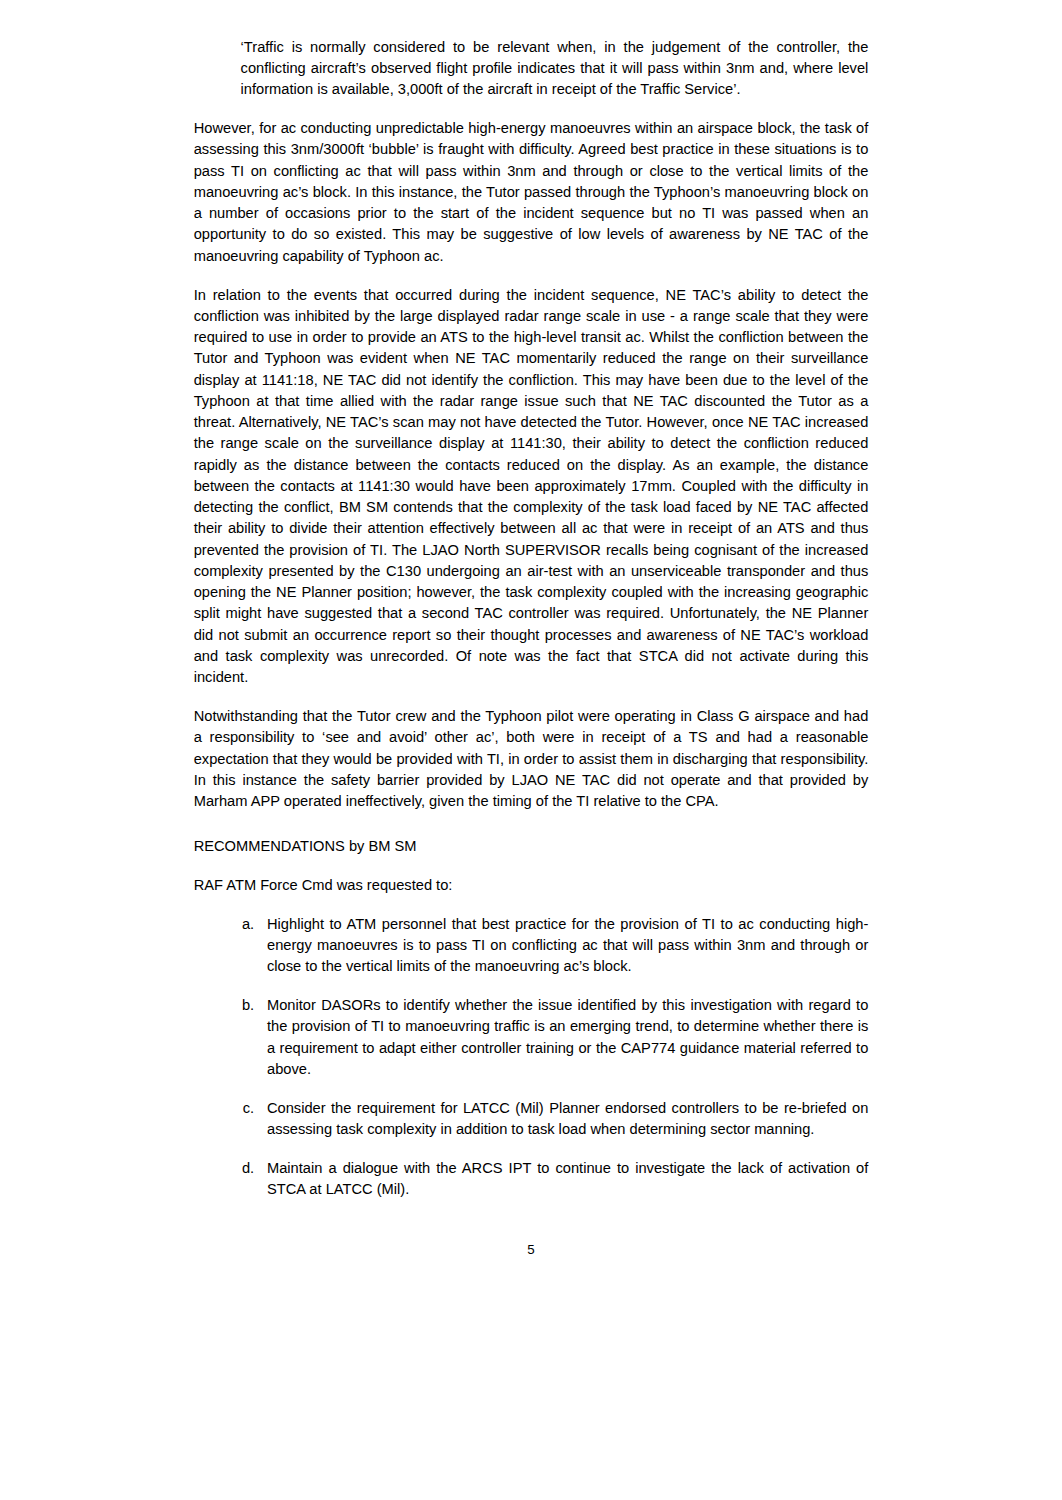‘Traffic is normally considered to be relevant when, in the judgement of the controller, the conflicting aircraft’s observed flight profile indicates that it will pass within 3nm and, where level information is available, 3,000ft of the aircraft in receipt of the Traffic Service’.
However, for ac conducting unpredictable high-energy manoeuvres within an airspace block, the task of assessing this 3nm/3000ft ‘bubble’ is fraught with difficulty. Agreed best practice in these situations is to pass TI on conflicting ac that will pass within 3nm and through or close to the vertical limits of the manoeuvring ac’s block. In this instance, the Tutor passed through the Typhoon’s manoeuvring block on a number of occasions prior to the start of the incident sequence but no TI was passed when an opportunity to do so existed. This may be suggestive of low levels of awareness by NE TAC of the manoeuvring capability of Typhoon ac.
In relation to the events that occurred during the incident sequence, NE TAC’s ability to detect the confliction was inhibited by the large displayed radar range scale in use - a range scale that they were required to use in order to provide an ATS to the high-level transit ac. Whilst the confliction between the Tutor and Typhoon was evident when NE TAC momentarily reduced the range on their surveillance display at 1141:18, NE TAC did not identify the confliction. This may have been due to the level of the Typhoon at that time allied with the radar range issue such that NE TAC discounted the Tutor as a threat. Alternatively, NE TAC’s scan may not have detected the Tutor. However, once NE TAC increased the range scale on the surveillance display at 1141:30, their ability to detect the confliction reduced rapidly as the distance between the contacts reduced on the display. As an example, the distance between the contacts at 1141:30 would have been approximately 17mm. Coupled with the difficulty in detecting the conflict, BM SM contends that the complexity of the task load faced by NE TAC affected their ability to divide their attention effectively between all ac that were in receipt of an ATS and thus prevented the provision of TI. The LJAO North SUPERVISOR recalls being cognisant of the increased complexity presented by the C130 undergoing an air-test with an unserviceable transponder and thus opening the NE Planner position; however, the task complexity coupled with the increasing geographic split might have suggested that a second TAC controller was required. Unfortunately, the NE Planner did not submit an occurrence report so their thought processes and awareness of NE TAC’s workload and task complexity was unrecorded. Of note was the fact that STCA did not activate during this incident.
Notwithstanding that the Tutor crew and the Typhoon pilot were operating in Class G airspace and had a responsibility to ‘see and avoid’ other ac’, both were in receipt of a TS and had a reasonable expectation that they would be provided with TI, in order to assist them in discharging that responsibility. In this instance the safety barrier provided by LJAO NE TAC did not operate and that provided by Marham APP operated ineffectively, given the timing of the TI relative to the CPA.
RECOMMENDATIONS by BM SM
RAF ATM Force Cmd was requested to:
Highlight to ATM personnel that best practice for the provision of TI to ac conducting high-energy manoeuvres is to pass TI on conflicting ac that will pass within 3nm and through or close to the vertical limits of the manoeuvring ac’s block.
Monitor DASORs to identify whether the issue identified by this investigation with regard to the provision of TI to manoeuvring traffic is an emerging trend, to determine whether there is a requirement to adapt either controller training or the CAP774 guidance material referred to above.
Consider the requirement for LATCC (Mil) Planner endorsed controllers to be re-briefed on assessing task complexity in addition to task load when determining sector manning.
Maintain a dialogue with the ARCS IPT to continue to investigate the lack of activation of STCA at LATCC (Mil).
5